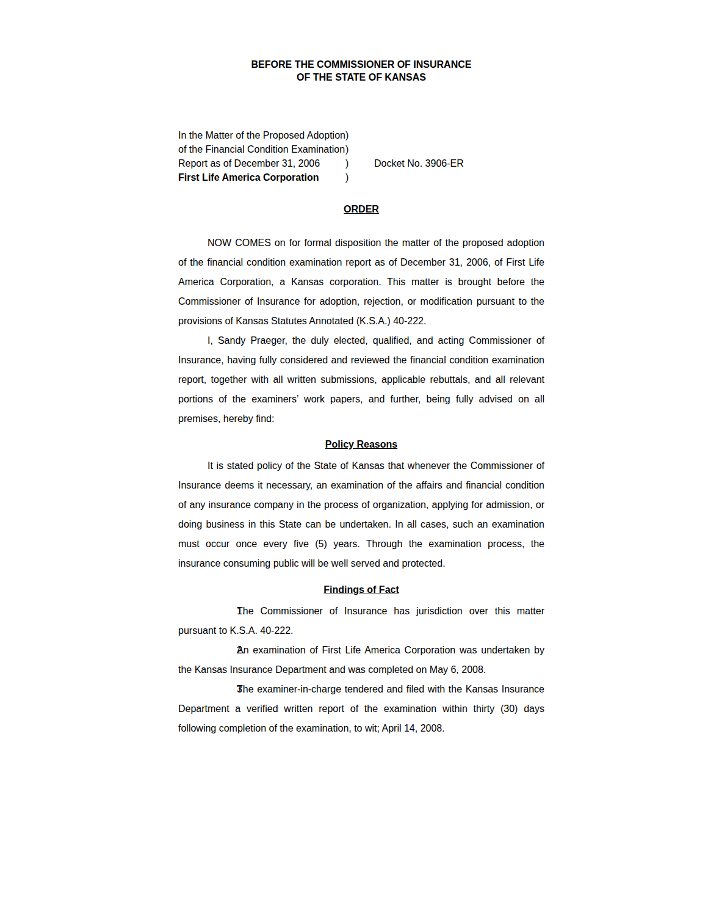BEFORE THE COMMISSIONER OF INSURANCE
OF THE STATE OF KANSAS
| In the Matter of the Proposed Adoption | ) | |
| of the Financial Condition Examination | ) | |
| Report as of December 31, 2006 | ) | Docket No. 3906-ER |
| First Life America Corporation | ) | |
ORDER
NOW COMES on for formal disposition the matter of the proposed adoption of the financial condition examination report as of December 31, 2006, of First Life America Corporation, a Kansas corporation. This matter is brought before the Commissioner of Insurance for adoption, rejection, or modification pursuant to the provisions of Kansas Statutes Annotated (K.S.A.) 40-222.
I, Sandy Praeger, the duly elected, qualified, and acting Commissioner of Insurance, having fully considered and reviewed the financial condition examination report, together with all written submissions, applicable rebuttals, and all relevant portions of the examiners’ work papers, and further, being fully advised on all premises, hereby find:
Policy Reasons
It is stated policy of the State of Kansas that whenever the Commissioner of Insurance deems it necessary, an examination of the affairs and financial condition of any insurance company in the process of organization, applying for admission, or doing business in this State can be undertaken. In all cases, such an examination must occur once every five (5) years. Through the examination process, the insurance consuming public will be well served and protected.
Findings of Fact
1. The Commissioner of Insurance has jurisdiction over this matter pursuant to K.S.A. 40-222.
2. An examination of First Life America Corporation was undertaken by the Kansas Insurance Department and was completed on May 6, 2008.
3. The examiner-in-charge tendered and filed with the Kansas Insurance Department a verified written report of the examination within thirty (30) days following completion of the examination, to wit; April 14, 2008.